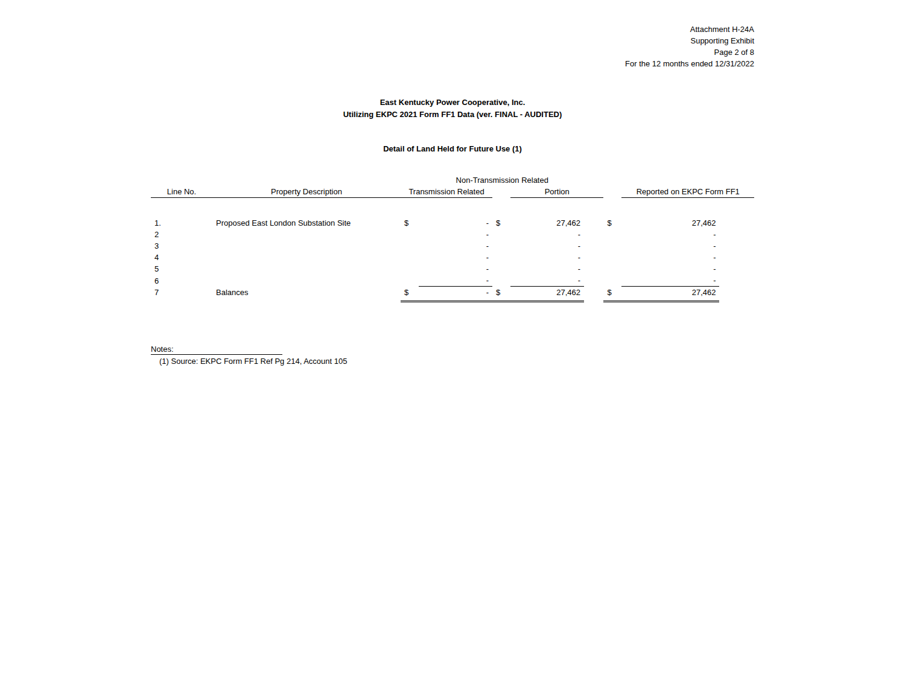Attachment H-24A
Supporting Exhibit
Page 2 of 8
For the 12 months ended 12/31/2022
East Kentucky Power Cooperative, Inc.
Utilizing EKPC 2021 Form FF1 Data (ver. FINAL - AUDITED)
Detail of Land Held for Future Use (1)
| | | Non-Transmission Related | | |
| Line No. | Property Description | Transmission Related | | Portion | | Reported on EKPC Form FF1 |
| 1. | Proposed East London Substation Site | $ | - | $ | 27,462 | | $ | 27,462 | |
| 2 | | | - | | - | | | - | |
| 3 | | | - | | - | | | - | |
| 4 | | | - | | - | | | - | |
| 5 | | | - | | - | | | - | |
| 6 | | | - | | - | | | - | |
| 7 | Balances | $ | - | $ | 27,462 | | $ | 27,462 | |
Notes:
(1) Source: EKPC Form FF1 Ref Pg 214, Account 105